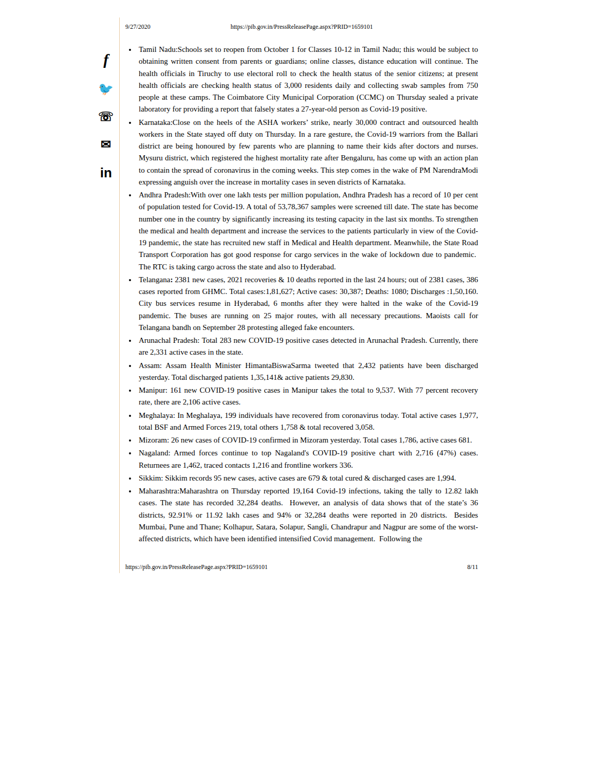9/27/2020
https://pib.gov.in/PressReleasePage.aspx?PRID=1659101
f 🐦 ☏ ✉ in
Tamil Nadu:Schools set to reopen from October 1 for Classes 10-12 in Tamil Nadu; this would be subject to obtaining written consent from parents or guardians; online classes, distance education will continue. The health officials in Tiruchy to use electoral roll to check the health status of the senior citizens; at present health officials are checking health status of 3,000 residents daily and collecting swab samples from 750 people at these camps. The Coimbatore City Municipal Corporation (CCMC) on Thursday sealed a private laboratory for providing a report that falsely states a 27-year-old person as Covid-19 positive.
Karnataka:Close on the heels of the ASHA workers’ strike, nearly 30,000 contract and outsourced health workers in the State stayed off duty on Thursday. In a rare gesture, the Covid-19 warriors from the Ballari district are being honoured by few parents who are planning to name their kids after doctors and nurses. Mysuru district, which registered the highest mortality rate after Bengaluru, has come up with an action plan to contain the spread of coronavirus in the coming weeks. This step comes in the wake of PM NarendraModi expressing anguish over the increase in mortality cases in seven districts of Karnataka.
Andhra Pradesh:With over one lakh tests per million population, Andhra Pradesh has a record of 10 per cent of population tested for Covid-19. A total of 53,78,367 samples were screened till date. The state has become number one in the country by significantly increasing its testing capacity in the last six months. To strengthen the medical and health department and increase the services to the patients particularly in view of the Covid-19 pandemic, the state has recruited new staff in Medical and Health department. Meanwhile, the State Road Transport Corporation has got good response for cargo services in the wake of lockdown due to pandemic. The RTC is taking cargo across the state and also to Hyderabad.
Telangana: 2381 new cases, 2021 recoveries & 10 deaths reported in the last 24 hours; out of 2381 cases, 386 cases reported from GHMC. Total cases:1,81,627; Active cases: 30,387; Deaths: 1080; Discharges :1,50,160. City bus services resume in Hyderabad, 6 months after they were halted in the wake of the Covid-19 pandemic. The buses are running on 25 major routes, with all necessary precautions. Maoists call for Telangana bandh on September 28 protesting alleged fake encounters.
Arunachal Pradesh: Total 283 new COVID-19 positive cases detected in Arunachal Pradesh. Currently, there are 2,331 active cases in the state.
Assam: Assam Health Minister HimantaBiswaSarma tweeted that 2,432 patients have been discharged yesterday. Total discharged patients 1,35,141& active patients 29,830.
Manipur: 161 new COVID-19 positive cases in Manipur takes the total to 9,537. With 77 percent recovery rate, there are 2,106 active cases.
Meghalaya: In Meghalaya, 199 individuals have recovered from coronavirus today. Total active cases 1,977, total BSF and Armed Forces 219, total others 1,758 & total recovered 3,058.
Mizoram: 26 new cases of COVID-19 confirmed in Mizoram yesterday. Total cases 1,786, active cases 681.
Nagaland: Armed forces continue to top Nagaland's COVID-19 positive chart with 2,716 (47%) cases. Returnees are 1,462, traced contacts 1,216 and frontline workers 336.
Sikkim: Sikkim records 95 new cases, active cases are 679 & total cured & discharged cases are 1,994.
Maharashtra:Maharashtra on Thursday reported 19,164 Covid-19 infections, taking the tally to 12.82 lakh cases. The state has recorded 32,284 deaths. However, an analysis of data shows that of the state’s 36 districts, 92.91% or 11.92 lakh cases and 94% or 32,284 deaths were reported in 20 districts. Besides Mumbai, Pune and Thane; Kolhapur, Satara, Solapur, Sangli, Chandrapur and Nagpur are some of the worst- affected districts, which have been identified intensified Covid management. Following the
https://pib.gov.in/PressReleasePage.aspx?PRID=1659101 8/11